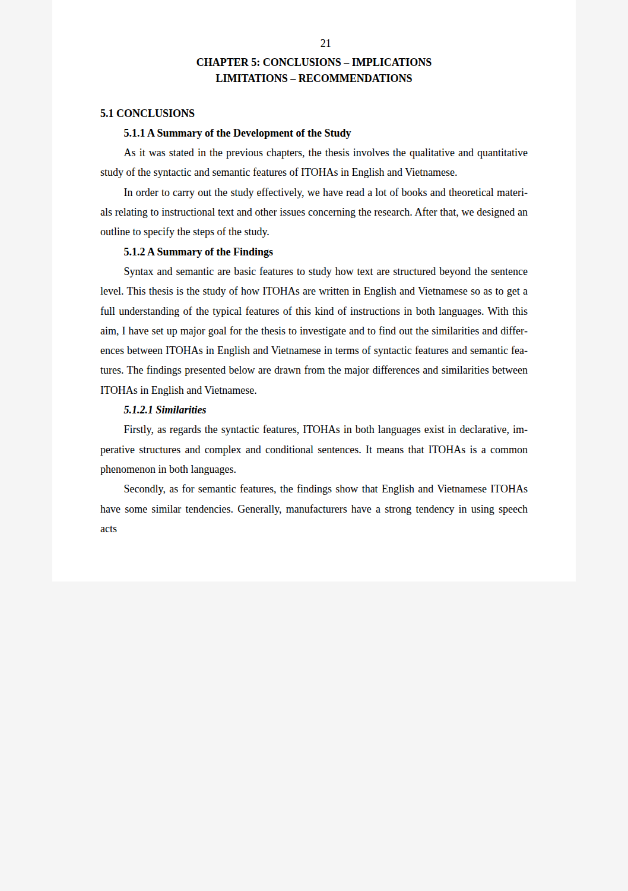21
Chapter 5: Conclusions – Implications
Limitations – Recommendations
5.1 CONCLUSIONS
5.1.1 A Summary of the Development of the Study
As it was stated in the previous chapters, the thesis involves the qualitative and quantitative study of the syntactic and semantic features of ITOHAs in English and Vietnamese.
In order to carry out the study effectively, we have read a lot of books and theoretical materials relating to instructional text and other issues concerning the research. After that, we designed an outline to specify the steps of the study.
5.1.2 A Summary of the Findings
Syntax and semantic are basic features to study how text are structured beyond the sentence level. This thesis is the study of how ITOHAs are written in English and Vietnamese so as to get a full understanding of the typical features of this kind of instructions in both languages. With this aim, I have set up major goal for the thesis to investigate and to find out the similarities and differences between ITOHAs in English and Vietnamese in terms of syntactic features and semantic features. The findings presented below are drawn from the major differences and similarities between ITOHAs in English and Vietnamese.
5.1.2.1 Similarities
Firstly, as regards the syntactic features, ITOHAs in both languages exist in declarative, imperative structures and complex and conditional sentences. It means that ITOHAs is a common phenomenon in both languages.
Secondly, as for semantic features, the findings show that English and Vietnamese ITOHAs have some similar tendencies. Generally, manufacturers have a strong tendency in using speech acts